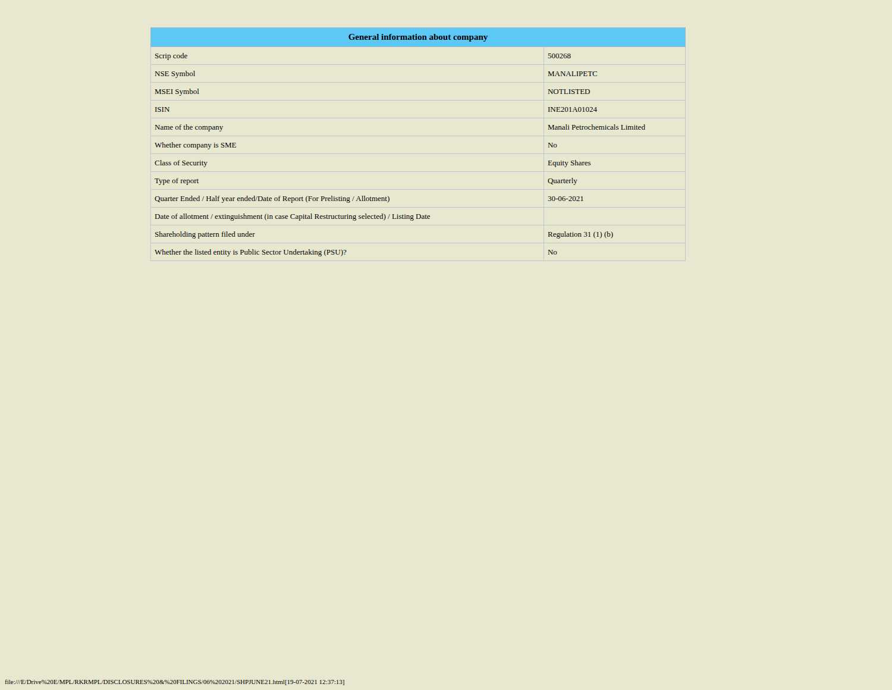| General information about company |
| --- |
| Scrip code | 500268 |
| NSE Symbol | MANALIPETC |
| MSEI Symbol | NOTLISTED |
| ISIN | INE201A01024 |
| Name of the company | Manali Petrochemicals Limited |
| Whether company is SME | No |
| Class of Security | Equity Shares |
| Type of report | Quarterly |
| Quarter Ended / Half year ended/Date of Report (For Prelisting / Allotment) | 30-06-2021 |
| Date of allotment / extinguishment (in case Capital Restructuring selected) / Listing Date | |
| Shareholding pattern filed under | Regulation 31 (1) (b) |
| Whether the listed entity is Public Sector Undertaking (PSU)? | No |
file:///E/Drive%20E/MPL/RKRMPL/DISCLOSURES%20&%20FILINGS/06%202021/SHPJUNE21.html[19-07-2021 12:37:13]